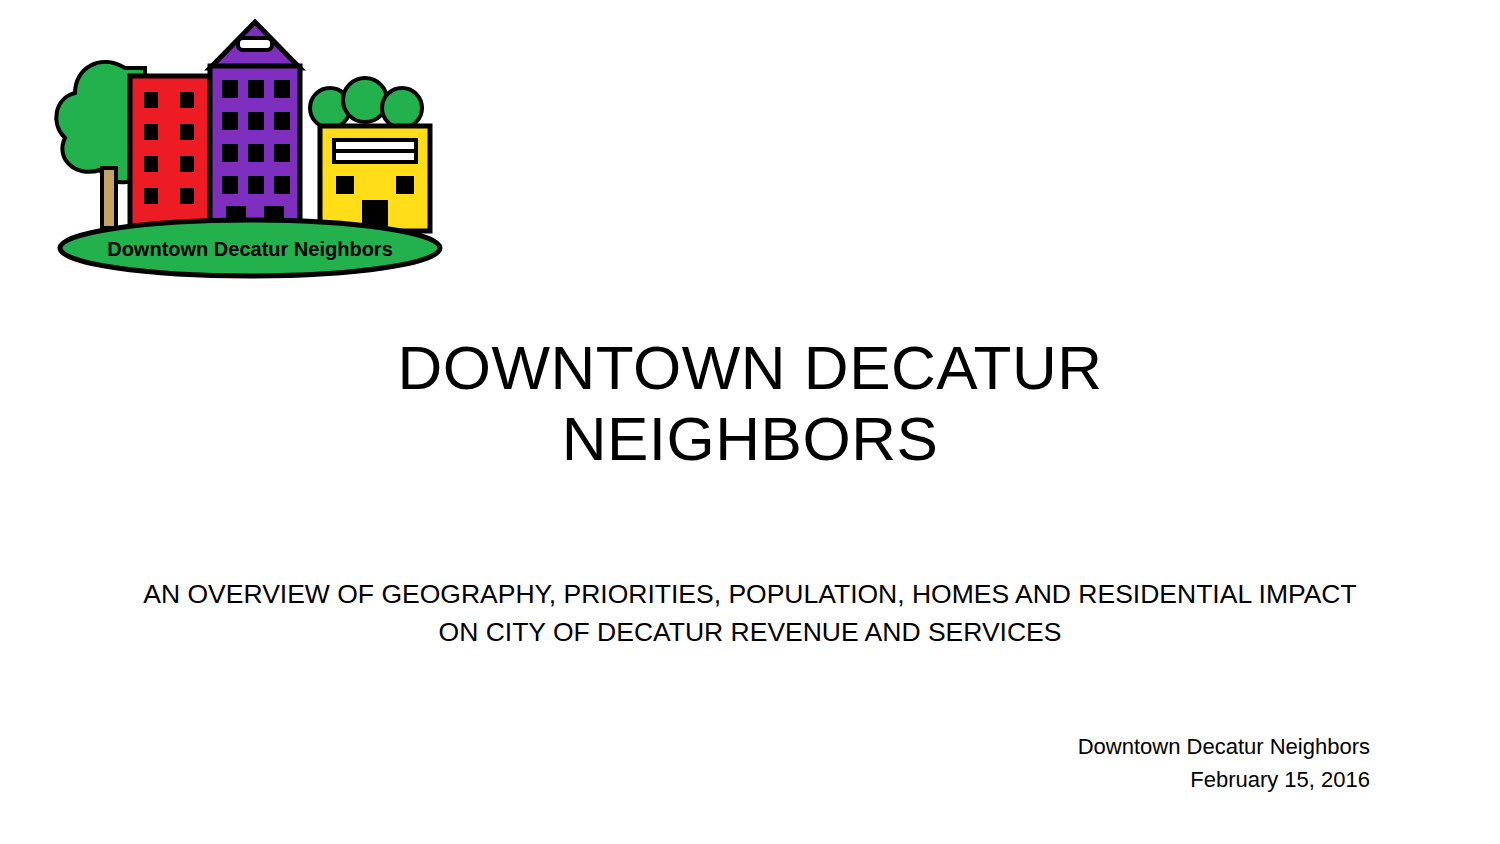Downtown Decatur Neighbors
DOWNTOWN DECATUR
NEIGHBORS
AN OVERVIEW OF GEOGRAPHY, PRIORITIES, POPULATION, HOMES AND RESIDENTIAL IMPACT ON CITY OF DECATUR REVENUE AND SERVICES
Downtown Decatur Neighbors
February 15, 2016